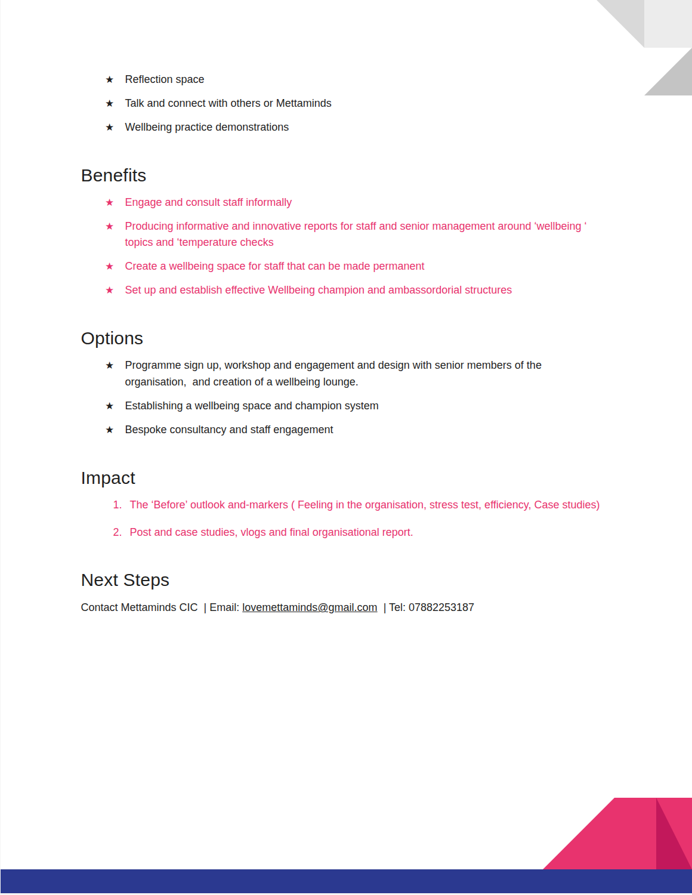Reflection space
Talk and connect with others or Mettaminds
Wellbeing practice demonstrations
Benefits
Engage and consult staff informally
Producing informative and innovative reports for staff and senior management around ‘wellbeing ‘ topics and ‘temperature checks
Create a wellbeing space for staff that can be made permanent
Set up and establish effective Wellbeing champion and ambassordorial structures
Options
Programme sign up, workshop and engagement and design with senior members of the organisation, and creation of a wellbeing lounge.
Establishing a wellbeing space and champion system
Bespoke consultancy and staff engagement
Impact
The ‘Before’ outlook and-markers ( Feeling in the organisation, stress test, efficiency, Case studies)
Post and case studies, vlogs and final organisational report.
Next Steps
Contact Mettaminds CIC | Email: lovemettaminds@gmail.com | Tel: 07882253187